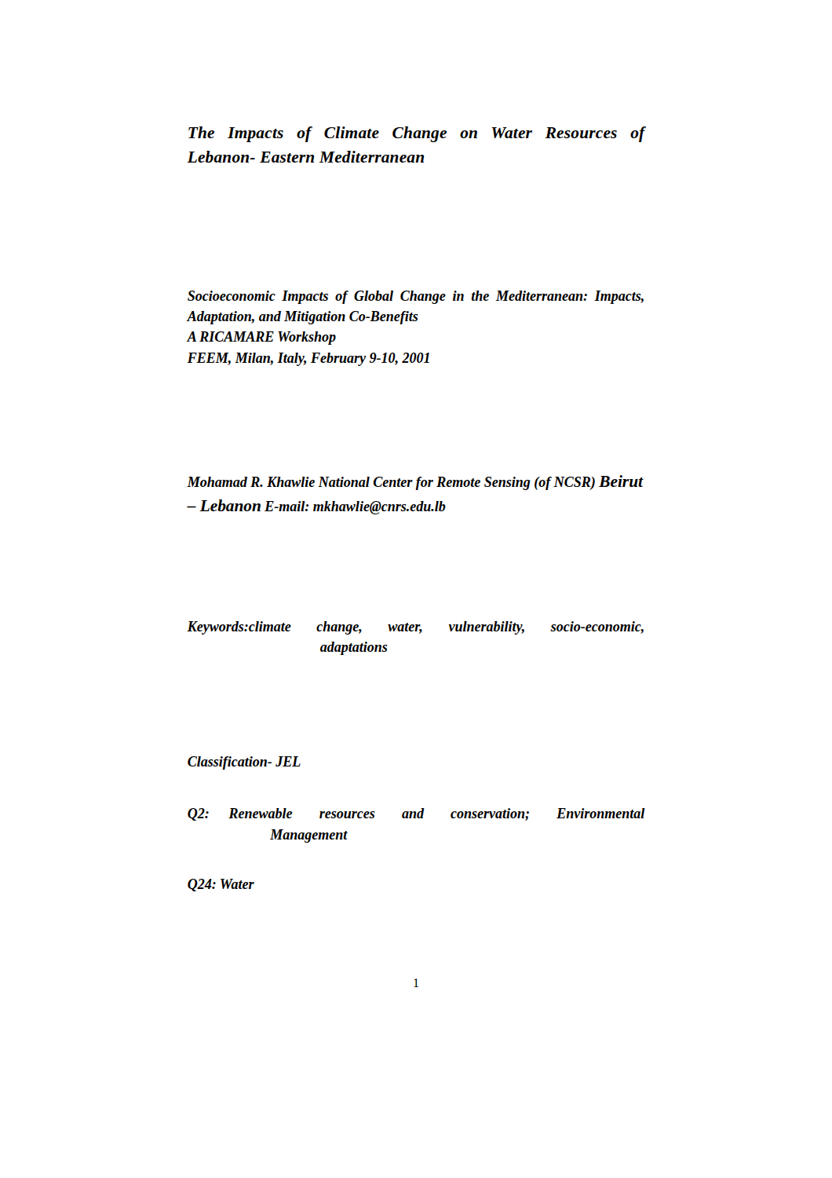The Impacts of Climate Change on Water Resources of Lebanon- Eastern Mediterranean
Socioeconomic Impacts of Global Change in the Mediterranean: Impacts, Adaptation, and Mitigation Co-Benefits A RICAMARE Workshop FEEM, Milan, Italy, February 9-10, 2001
Mohamad R. Khawlie National Center for Remote Sensing (of NCSR) Beirut – Lebanon E-mail: mkhawlie@cnrs.edu.lb
| Keywords: | climate change, water, vulnerability, socio-economic, adaptations |
Classification- JEL
| Q2: | Renewable resources and conservation; Environmental Management |
Q24: Water
1